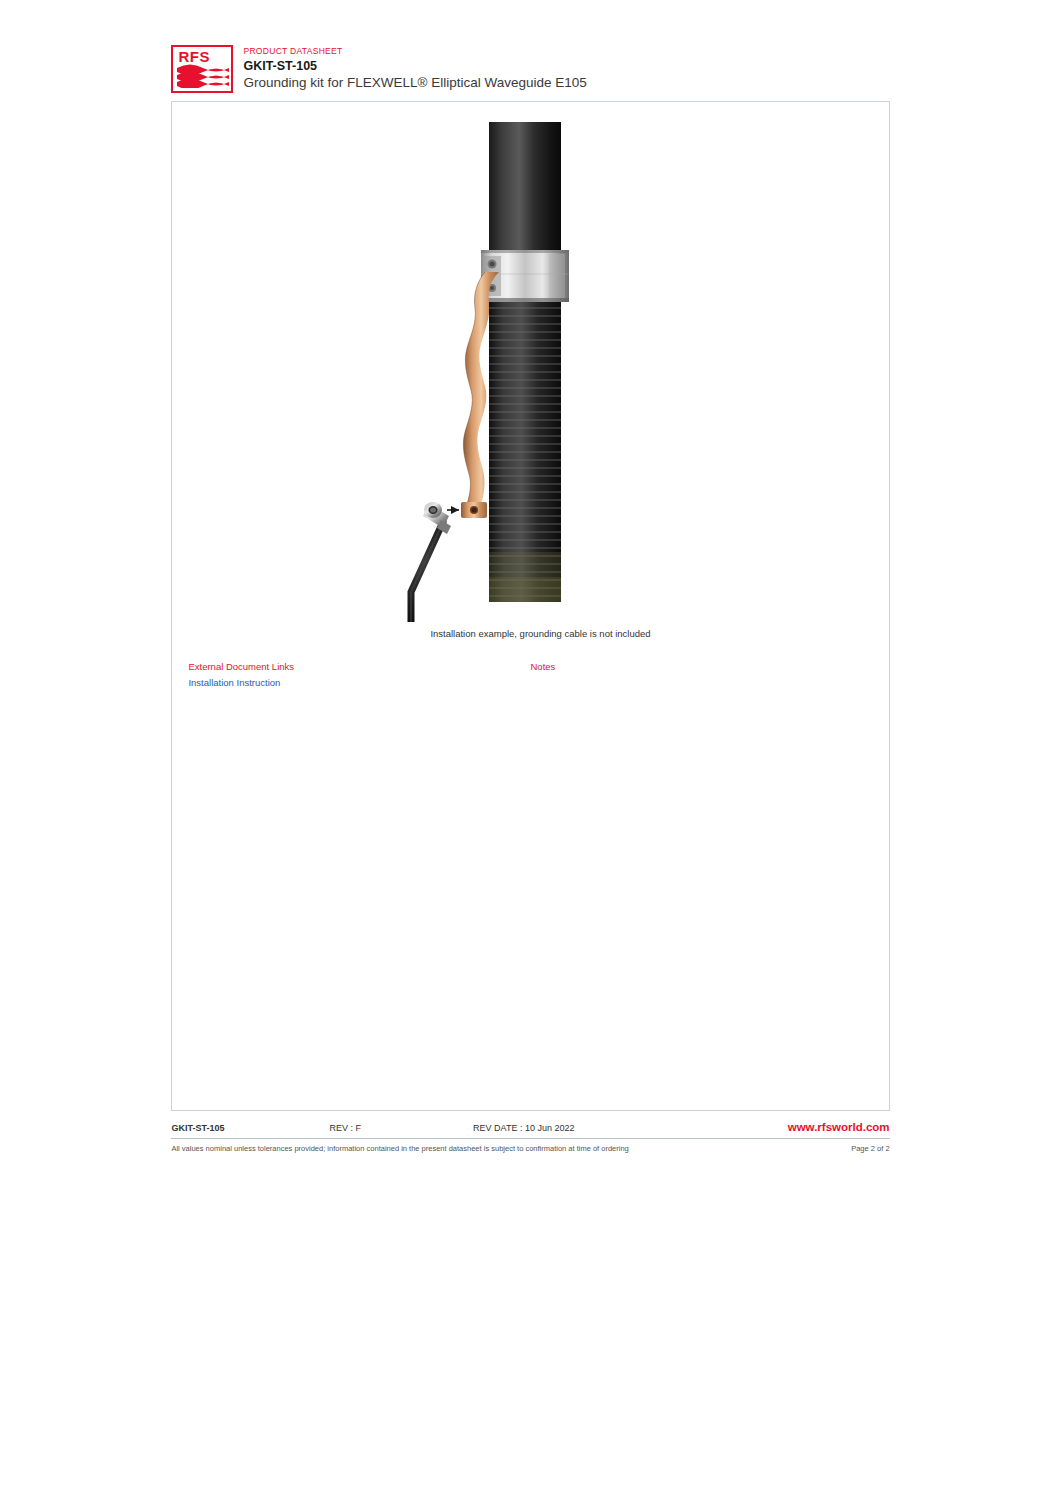RFS
PRODUCT DATASHEET
GKIT-ST-105
Grounding kit for FLEXWELL® Elliptical Waveguide E105
Installation example, grounding cable is not included
External Document Links
Installation Instruction
Notes
GKIT-ST-105
REV : F
REV DATE : 10 Jun 2022
www.rfsworld.com
All values nominal unless tolerances provided; information contained in the present datasheet is subject to confirmation at time of ordering
Page 2 of 2